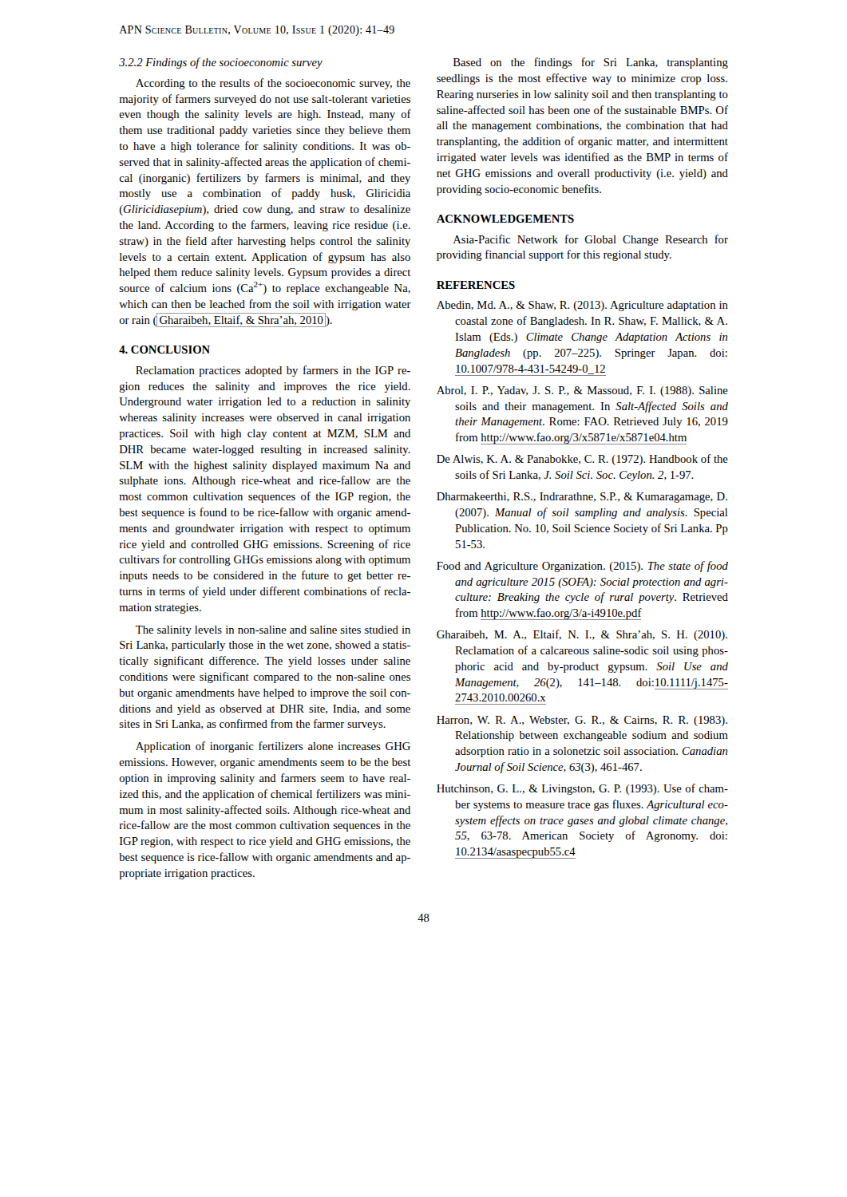APN Science Bulletin, Volume 10, Issue 1 (2020): 41–49
3.2.2 Findings of the socioeconomic survey
According to the results of the socioeconomic survey, the majority of farmers surveyed do not use salt-tolerant varieties even though the salinity levels are high. Instead, many of them use traditional paddy varieties since they believe them to have a high tolerance for salinity conditions. It was observed that in salinity-affected areas the application of chemical (inorganic) fertilizers by farmers is minimal, and they mostly use a combination of paddy husk, Gliricidia (Gliricidiasepium), dried cow dung, and straw to desalinize the land. According to the farmers, leaving rice residue (i.e. straw) in the field after harvesting helps control the salinity levels to a certain extent. Application of gypsum has also helped them reduce salinity levels. Gypsum provides a direct source of calcium ions (Ca2+) to replace exchangeable Na, which can then be leached from the soil with irrigation water or rain (Gharaibeh, Eltaif, & Shra’ah, 2010).
4. CONCLUSION
Reclamation practices adopted by farmers in the IGP region reduces the salinity and improves the rice yield. Underground water irrigation led to a reduction in salinity whereas salinity increases were observed in canal irrigation practices. Soil with high clay content at MZM, SLM and DHR became water-logged resulting in increased salinity. SLM with the highest salinity displayed maximum Na and sulphate ions. Although rice-wheat and rice-fallow are the most common cultivation sequences of the IGP region, the best sequence is found to be rice-fallow with organic amendments and groundwater irrigation with respect to optimum rice yield and controlled GHG emissions. Screening of rice cultivars for controlling GHGs emissions along with optimum inputs needs to be considered in the future to get better returns in terms of yield under different combinations of reclamation strategies.
The salinity levels in non-saline and saline sites studied in Sri Lanka, particularly those in the wet zone, showed a statistically significant difference. The yield losses under saline conditions were significant compared to the non-saline ones but organic amendments have helped to improve the soil conditions and yield as observed at DHR site, India, and some sites in Sri Lanka, as confirmed from the farmer surveys.
Application of inorganic fertilizers alone increases GHG emissions. However, organic amendments seem to be the best option in improving salinity and farmers seem to have realized this, and the application of chemical fertilizers was minimum in most salinity-affected soils. Although rice-wheat and rice-fallow are the most common cultivation sequences in the IGP region, with respect to rice yield and GHG emissions, the best sequence is rice-fallow with organic amendments and appropriate irrigation practices.
Based on the findings for Sri Lanka, transplanting seedlings is the most effective way to minimize crop loss. Rearing nurseries in low salinity soil and then transplanting to saline-affected soil has been one of the sustainable BMPs. Of all the management combinations, the combination that had transplanting, the addition of organic matter, and intermittent irrigated water levels was identified as the BMP in terms of net GHG emissions and overall productivity (i.e. yield) and providing socio-economic benefits.
ACKNOWLEDGEMENTS
Asia-Pacific Network for Global Change Research for providing financial support for this regional study.
REFERENCES
Abedin, Md. A., & Shaw, R. (2013). Agriculture adaptation in coastal zone of Bangladesh. In R. Shaw, F. Mallick, & A. Islam (Eds.) Climate Change Adaptation Actions in Bangladesh (pp. 207–225). Springer Japan. doi: 10.1007/978-4-431-54249-0_12
Abrol, I. P., Yadav, J. S. P., & Massoud, F. I. (1988). Saline soils and their management. In Salt-Affected Soils and their Management. Rome: FAO. Retrieved July 16, 2019 from http://www.fao.org/3/x5871e/x5871e04.htm
De Alwis, K. A. & Panabokke, C. R. (1972). Handbook of the soils of Sri Lanka, J. Soil Sci. Soc. Ceylon. 2, 1-97.
Dharmakeerthi, R.S., Indrarathne, S.P., & Kumaragamage, D. (2007). Manual of soil sampling and analysis. Special Publication. No. 10, Soil Science Society of Sri Lanka. Pp 51-53.
Food and Agriculture Organization. (2015). The state of food and agriculture 2015 (SOFA): Social protection and agriculture: Breaking the cycle of rural poverty. Retrieved from http://www.fao.org/3/a-i4910e.pdf
Gharaibeh, M. A., Eltaif, N. I., & Shra’ah, S. H. (2010). Reclamation of a calcareous saline-sodic soil using phosphoric acid and by-product gypsum. Soil Use and Management, 26(2), 141–148. doi:10.1111/j.1475-2743.2010.00260.x
Harron, W. R. A., Webster, G. R., & Cairns, R. R. (1983). Relationship between exchangeable sodium and sodium adsorption ratio in a solonetzic soil association. Canadian Journal of Soil Science, 63(3), 461-467.
Hutchinson, G. L., & Livingston, G. P. (1993). Use of chamber systems to measure trace gas fluxes. Agricultural ecosystem effects on trace gases and global climate change, 55, 63-78. American Society of Agronomy. doi: 10.2134/asaspecpub55.c4
48